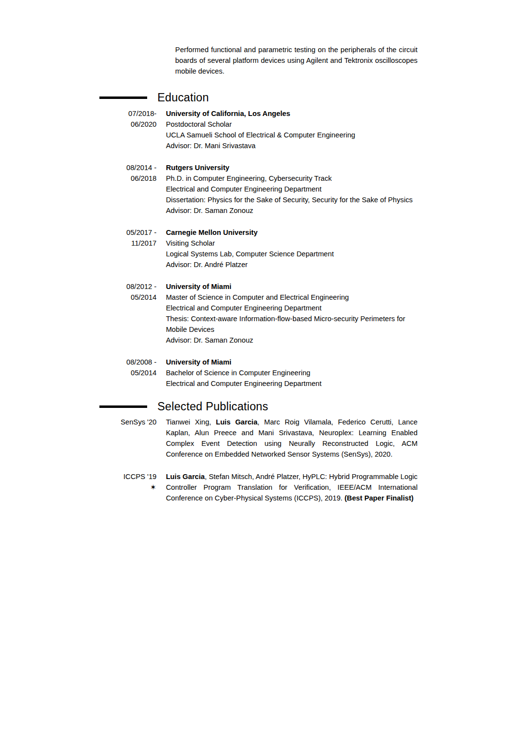Performed functional and parametric testing on the peripherals of the circuit boards of several platform devices using Agilent and Tektronix oscilloscopes mobile devices.
Education
07/2018-
06/2020
University of California, Los Angeles
Postdoctoral Scholar
UCLA Samueli School of Electrical & Computer Engineering
Advisor: Dr. Mani Srivastava
08/2014 -
06/2018
Rutgers University
Ph.D. in Computer Engineering, Cybersecurity Track
Electrical and Computer Engineering Department
Dissertation: Physics for the Sake of Security, Security for the Sake of Physics
Advisor: Dr. Saman Zonouz
05/2017 -
11/2017
Carnegie Mellon University
Visiting Scholar
Logical Systems Lab, Computer Science Department
Advisor: Dr. André Platzer
08/2012 -
05/2014
University of Miami
Master of Science in Computer and Electrical Engineering
Electrical and Computer Engineering Department
Thesis: Context-aware Information-flow-based Micro-security Perimeters for Mobile Devices
Advisor: Dr. Saman Zonouz
08/2008 -
05/2014
University of Miami
Bachelor of Science in Computer Engineering
Electrical and Computer Engineering Department
Selected Publications
SenSys '20
Tianwei Xing, Luis Garcia, Marc Roig Vilamala, Federico Cerutti, Lance Kaplan, Alun Preece and Mani Srivastava, Neuroplex: Learning Enabled Complex Event Detection using Neurally Reconstructed Logic, ACM Conference on Embedded Networked Sensor Systems (SenSys), 2020.
ICCPS '19✶
Luis Garcia, Stefan Mitsch, André Platzer, HyPLC: Hybrid Programmable Logic Controller Program Translation for Verification, IEEE/ACM International Conference on Cyber-Physical Systems (ICCPS), 2019. (Best Paper Finalist)